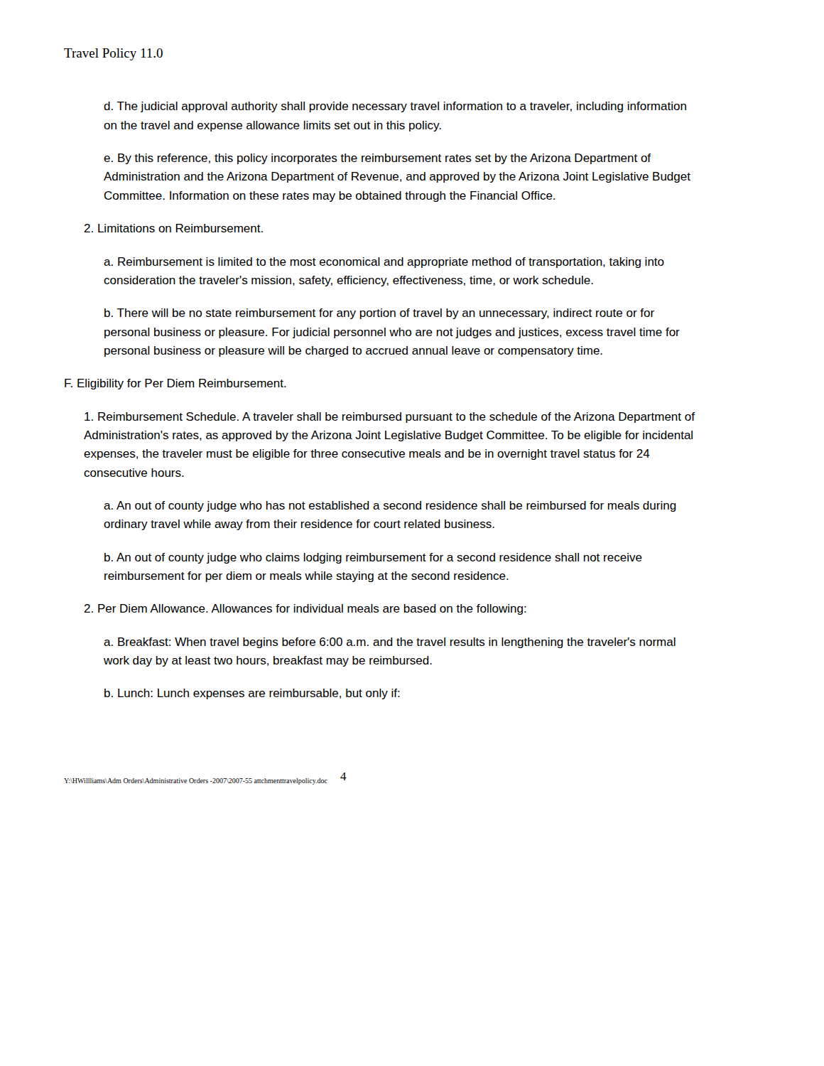Travel Policy 11.0
d. The judicial approval authority shall provide necessary travel information to a traveler, including information on the travel and expense allowance limits set out in this policy.
e. By this reference, this policy incorporates the reimbursement rates set by the Arizona Department of Administration and the Arizona Department of Revenue, and approved by the Arizona Joint Legislative Budget Committee. Information on these rates may be obtained through the Financial Office.
2. Limitations on Reimbursement.
a. Reimbursement is limited to the most economical and appropriate method of transportation, taking into consideration the traveler's mission, safety, efficiency, effectiveness, time, or work schedule.
b. There will be no state reimbursement for any portion of travel by an unnecessary, indirect route or for personal business or pleasure. For judicial personnel who are not judges and justices, excess travel time for personal business or pleasure will be charged to accrued annual leave or compensatory time.
F. Eligibility for Per Diem Reimbursement.
1. Reimbursement Schedule. A traveler shall be reimbursed pursuant to the schedule of the Arizona Department of Administration's rates, as approved by the Arizona Joint Legislative Budget Committee. To be eligible for incidental expenses, the traveler must be eligible for three consecutive meals and be in overnight travel status for 24 consecutive hours.
a. An out of county judge who has not established a second residence shall be reimbursed for meals during ordinary travel while away from their residence for court related business.
b. An out of county judge who claims lodging reimbursement for a second residence shall not receive reimbursement for per diem or meals while staying at the second residence.
2. Per Diem Allowance. Allowances for individual meals are based on the following:
a. Breakfast: When travel begins before 6:00 a.m. and the travel results in lengthening the traveler's normal work day by at least two hours, breakfast may be reimbursed.
b. Lunch: Lunch expenses are reimbursable, but only if:
Y:\HWillliams\Adm Orders\Administrative Orders -2007\2007-55 attchmenttravelpolicy.doc 4